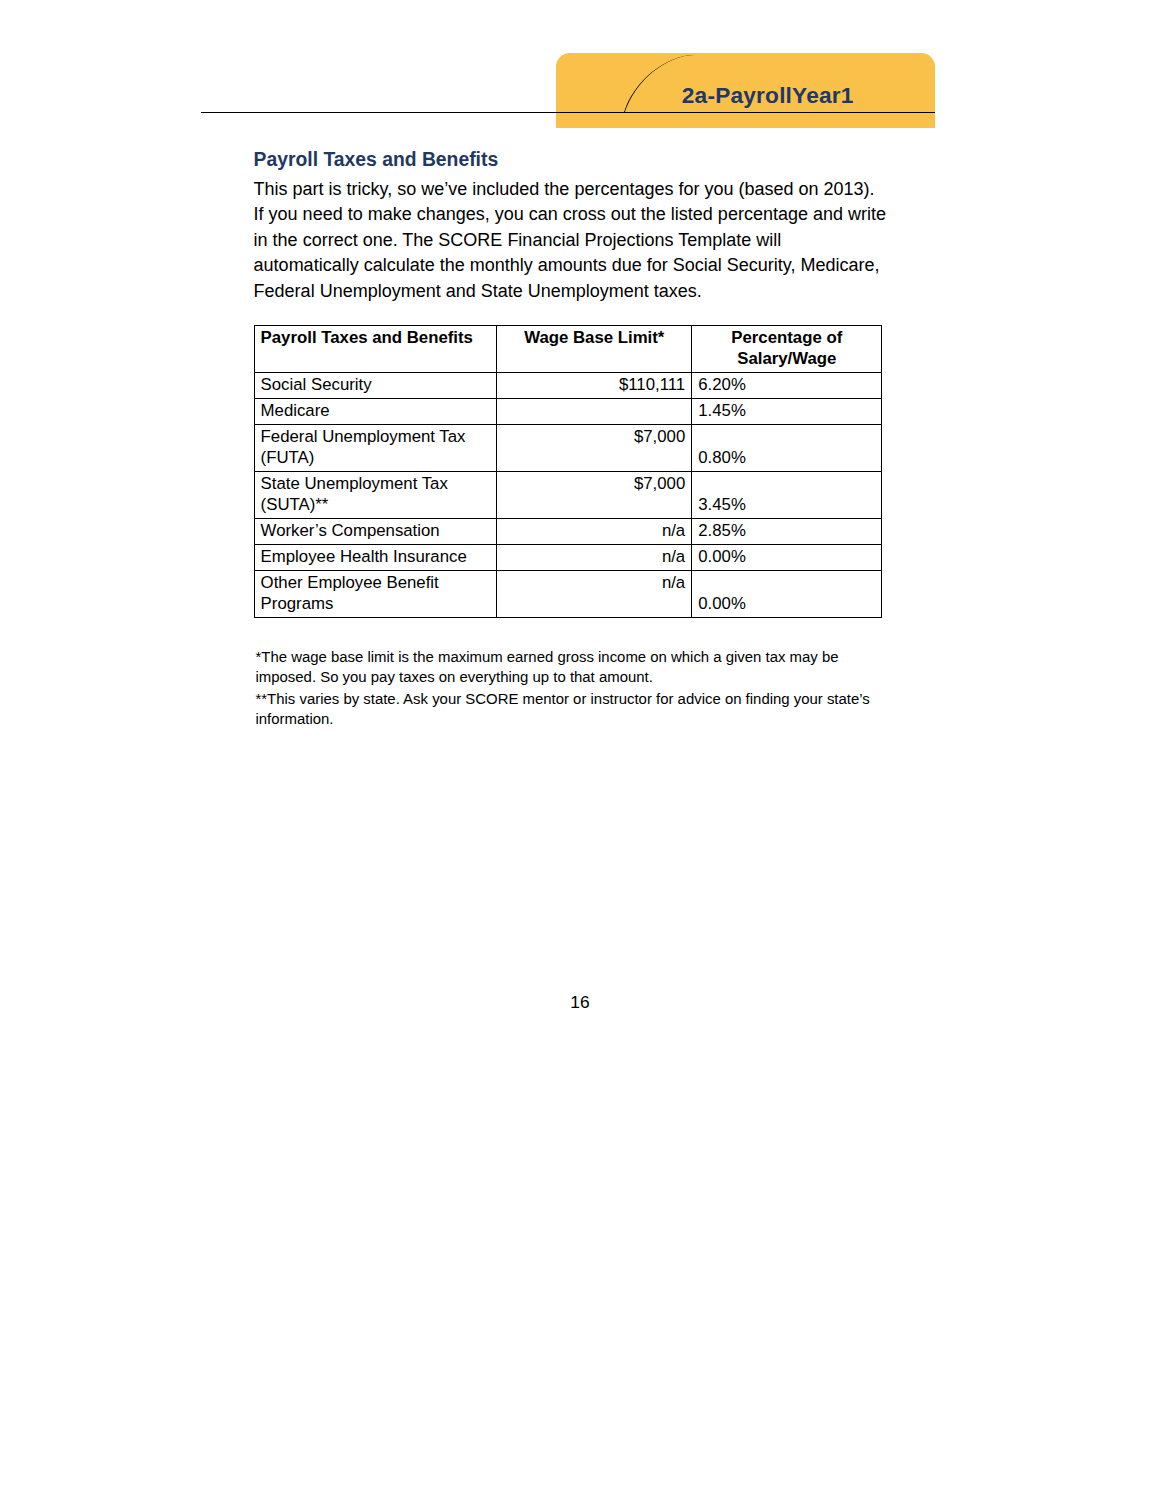2a-PayrollYear1
Payroll Taxes and Benefits
This part is tricky, so we’ve included the percentages for you (based on 2013). If you need to make changes, you can cross out the listed percentage and write in the correct one. The SCORE Financial Projections Template will automatically calculate the monthly amounts due for Social Security, Medicare, Federal Unemployment and State Unemployment taxes.
| Payroll Taxes and Benefits | Wage Base Limit* | Percentage of Salary/Wage |
| --- | --- | --- |
| Social Security | $110,111 | 6.20% |
| Medicare | | 1.45% |
| Federal Unemployment Tax (FUTA) | $7,000 | 0.80% |
| State Unemployment Tax (SUTA)** | $7,000 | 3.45% |
| Worker’s Compensation | n/a | 2.85% |
| Employee Health Insurance | n/a | 0.00% |
| Other Employee Benefit Programs | n/a | 0.00% |
*The wage base limit is the maximum earned gross income on which a given tax may be imposed. So you pay taxes on everything up to that amount.
**This varies by state. Ask your SCORE mentor or instructor for advice on finding your state’s information.
16